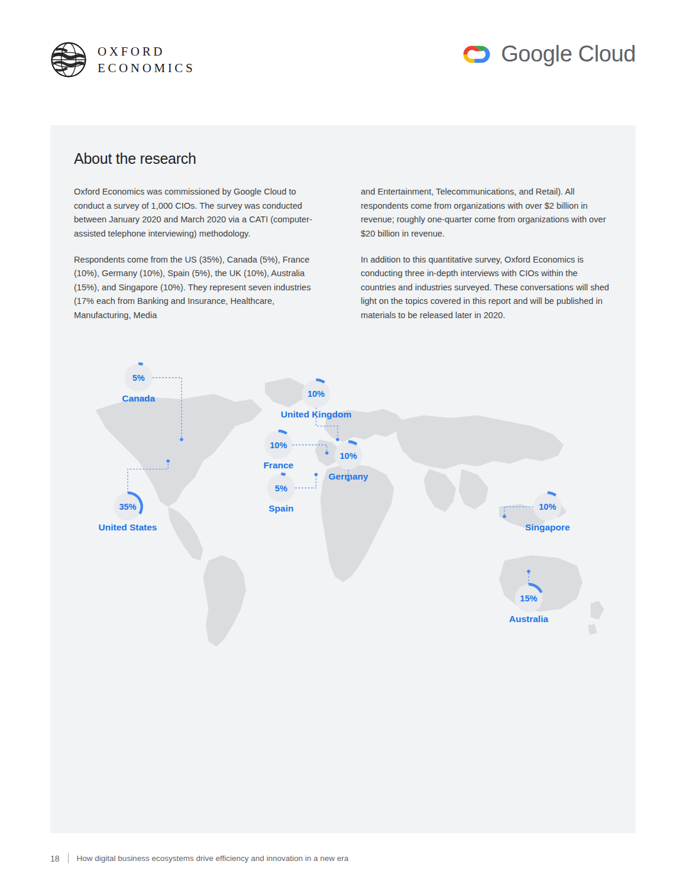OXFORD
ECONOMICS
Google Cloud
About the research
Oxford Economics was commissioned by Google Cloud to conduct a survey of 1,000 CIOs. The survey was conducted between January 2020 and March 2020 via a CATI (computer-assisted telephone interviewing) methodology.
Respondents come from the US (35%), Canada (5%), France (10%), Germany (10%), Spain (5%), the UK (10%), Australia (15%), and Singapore (10%). They represent seven industries (17% each from Banking and Insurance, Healthcare, Manufacturing, Media
and Entertainment, Telecommunications, and Retail). All respondents come from organizations with over $2 billion in revenue; roughly one-quarter come from organizations with over $20 billion in revenue.
In addition to this quantitative survey, Oxford Economics is conducting three in-depth interviews with CIOs within the countries and industries surveyed. These conversations will shed light on the topics covered in this report and will be published in materials to be released later in 2020.
5% Canada 10% United Kingdom 10% France 10% Germany 5% Spain 35% United States 10% Singapore 15% Australia
18 How digital business ecosystems drive efficiency and innovation in a new era